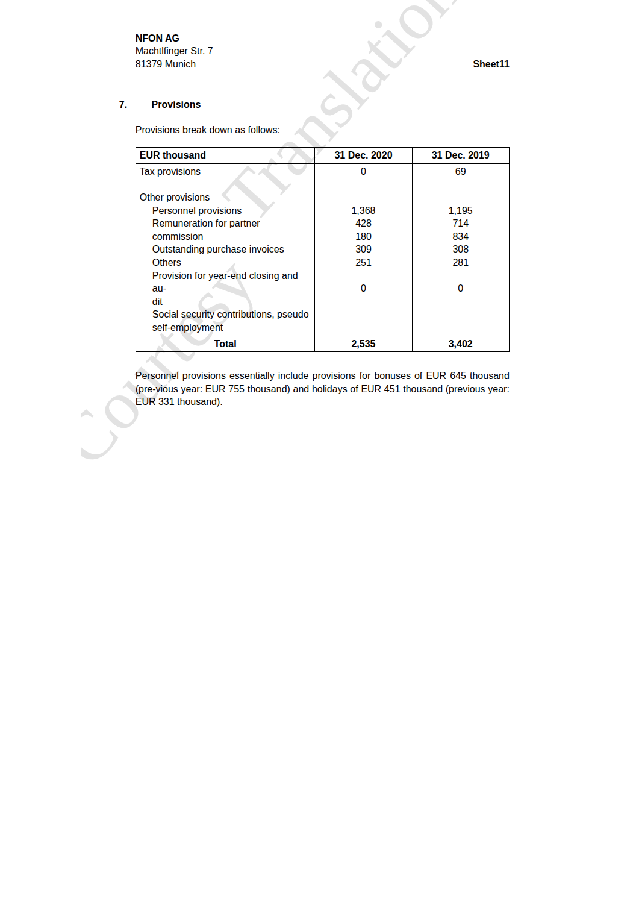Translation Courtesy
NFON AG
Machtlfinger Str. 7
81379 Munich Sheet11
7. Provisions
Provisions break down as follows:
| EUR thousand | 31 Dec. 2020 | 31 Dec. 2019 |
| --- | --- | --- |
| Tax provisions Other provisions Personnel provisions Remuneration for partner commission Outstanding purchase invoices Others Provision for year-end closing and au- dit Social security contributions, pseudo self-employment | 0 1,368 428 180 309 251 0 | 69 1,195 714 834 308 281 0 |
| Total | 2,535 | 3,402 |
Personnel provisions essentially include provisions for bonuses of EUR 645 thousand (pre-vious year: EUR 755 thousand) and holidays of EUR 451 thousand (previous year: EUR 331 thousand).